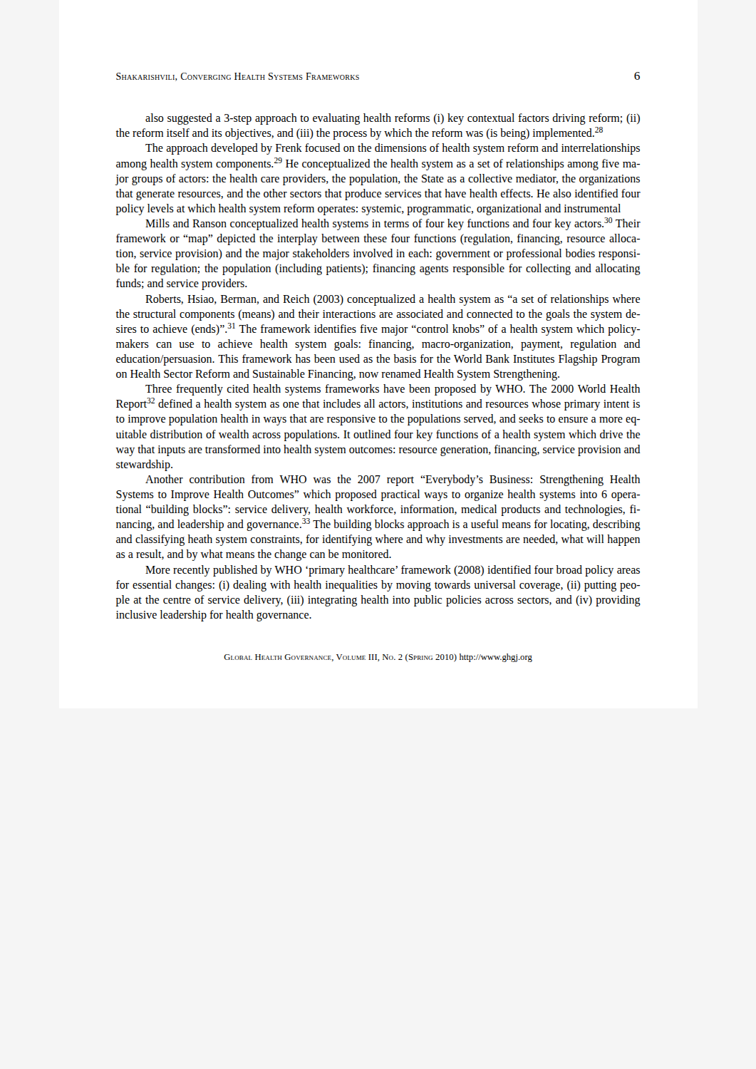Shakarishvili, Converging Health Systems Frameworks 6
also suggested a 3-step approach to evaluating health reforms (i) key contextual factors driving reform; (ii) the reform itself and its objectives, and (iii) the process by which the reform was (is being) implemented.28
The approach developed by Frenk focused on the dimensions of health system reform and interrelationships among health system components.29 He conceptualized the health system as a set of relationships among five major groups of actors: the health care providers, the population, the State as a collective mediator, the organizations that generate resources, and the other sectors that produce services that have health effects. He also identified four policy levels at which health system reform operates: systemic, programmatic, organizational and instrumental
Mills and Ranson conceptualized health systems in terms of four key functions and four key actors.30 Their framework or “map” depicted the interplay between these four functions (regulation, financing, resource allocation, service provision) and the major stakeholders involved in each: government or professional bodies responsible for regulation; the population (including patients); financing agents responsible for collecting and allocating funds; and service providers.
Roberts, Hsiao, Berman, and Reich (2003) conceptualized a health system as “a set of relationships where the structural components (means) and their interactions are associated and connected to the goals the system desires to achieve (ends)”.31 The framework identifies five major “control knobs” of a health system which policy-makers can use to achieve health system goals: financing, macro-organization, payment, regulation and education/persuasion. This framework has been used as the basis for the World Bank Institutes Flagship Program on Health Sector Reform and Sustainable Financing, now renamed Health System Strengthening.
Three frequently cited health systems frameworks have been proposed by WHO. The 2000 World Health Report32 defined a health system as one that includes all actors, institutions and resources whose primary intent is to improve population health in ways that are responsive to the populations served, and seeks to ensure a more equitable distribution of wealth across populations. It outlined four key functions of a health system which drive the way that inputs are transformed into health system outcomes: resource generation, financing, service provision and stewardship.
Another contribution from WHO was the 2007 report “Everybody’s Business: Strengthening Health Systems to Improve Health Outcomes” which proposed practical ways to organize health systems into 6 operational “building blocks”: service delivery, health workforce, information, medical products and technologies, financing, and leadership and governance.33 The building blocks approach is a useful means for locating, describing and classifying heath system constraints, for identifying where and why investments are needed, what will happen as a result, and by what means the change can be monitored.
More recently published by WHO ‘primary healthcare’ framework (2008) identified four broad policy areas for essential changes: (i) dealing with health inequalities by moving towards universal coverage, (ii) putting people at the centre of service delivery, (iii) integrating health into public policies across sectors, and (iv) providing inclusive leadership for health governance.
Global Health Governance, Volume III, No. 2 (Spring 2010) http://www.ghgj.org